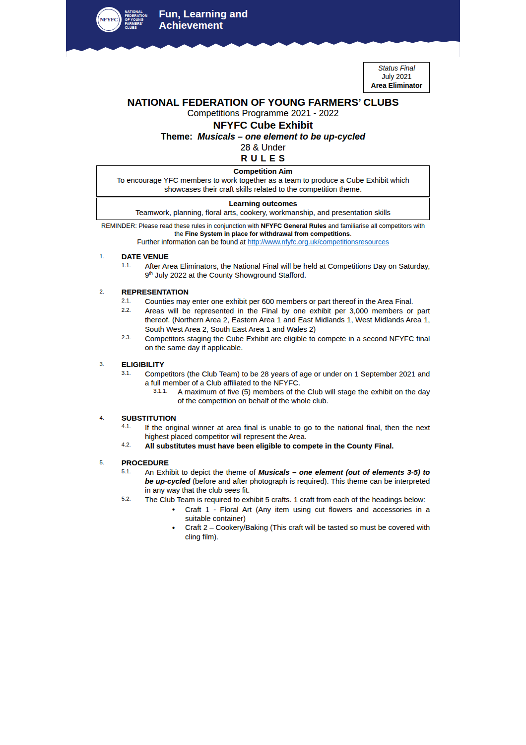NFYFC
NATIONAL
FEDERATION
OF YOUNG
FARMERS'
CLUBS
Fun, Learning and
Achievement
Status Final
July 2021
Area Eliminator
NATIONAL FEDERATION OF YOUNG FARMERS’ CLUBS
Competitions Programme 2021 - 2022
NFYFC Cube Exhibit
Theme: Musicals – one element to be up-cycled
28 & Under
R U L E S
Competition Aim
To encourage YFC members to work together as a team to produce a Cube Exhibit which showcases their craft skills related to the competition theme.
Learning outcomes
Teamwork, planning, floral arts, cookery, workmanship, and presentation skills
REMINDER: Please read these rules in conjunction with NFYFC General Rules and familiarise all competitors with the Fine System in place for withdrawal from competitions.
Further information can be found at http://www.nfyfc.org.uk/competitionsresources
DATE VENUE
After Area Eliminators, the National Final will be held at Competitions Day on Saturday, 9th July 2022 at the County Showground Stafford.
REPRESENTATION
Counties may enter one exhibit per 600 members or part thereof in the Area Final.
Areas will be represented in the Final by one exhibit per 3,000 members or part thereof. (Northern Area 2, Eastern Area 1 and East Midlands 1, West Midlands Area 1, South West Area 2, South East Area 1 and Wales 2)
Competitors staging the Cube Exhibit are eligible to compete in a second NFYFC final on the same day if applicable.
ELIGIBILITY
Competitors (the Club Team) to be 28 years of age or under on 1 September 2021 and a full member of a Club affiliated to the NFYFC.
A maximum of five (5) members of the Club will stage the exhibit on the day of the competition on behalf of the whole club.
SUBSTITUTION
If the original winner at area final is unable to go to the national final, then the next highest placed competitor will represent the Area.
All substitutes must have been eligible to compete in the County Final.
PROCEDURE
An Exhibit to depict the theme of Musicals – one element (out of elements 3-5) to be up-cycled (before and after photograph is required). This theme can be interpreted in any way that the club sees fit.
The Club Team is required to exhibit 5 crafts. 1 craft from each of the headings below:
Craft 1 - Floral Art (Any item using cut flowers and accessories in a suitable container)
Craft 2 – Cookery/Baking (This craft will be tasted so must be covered with cling film).